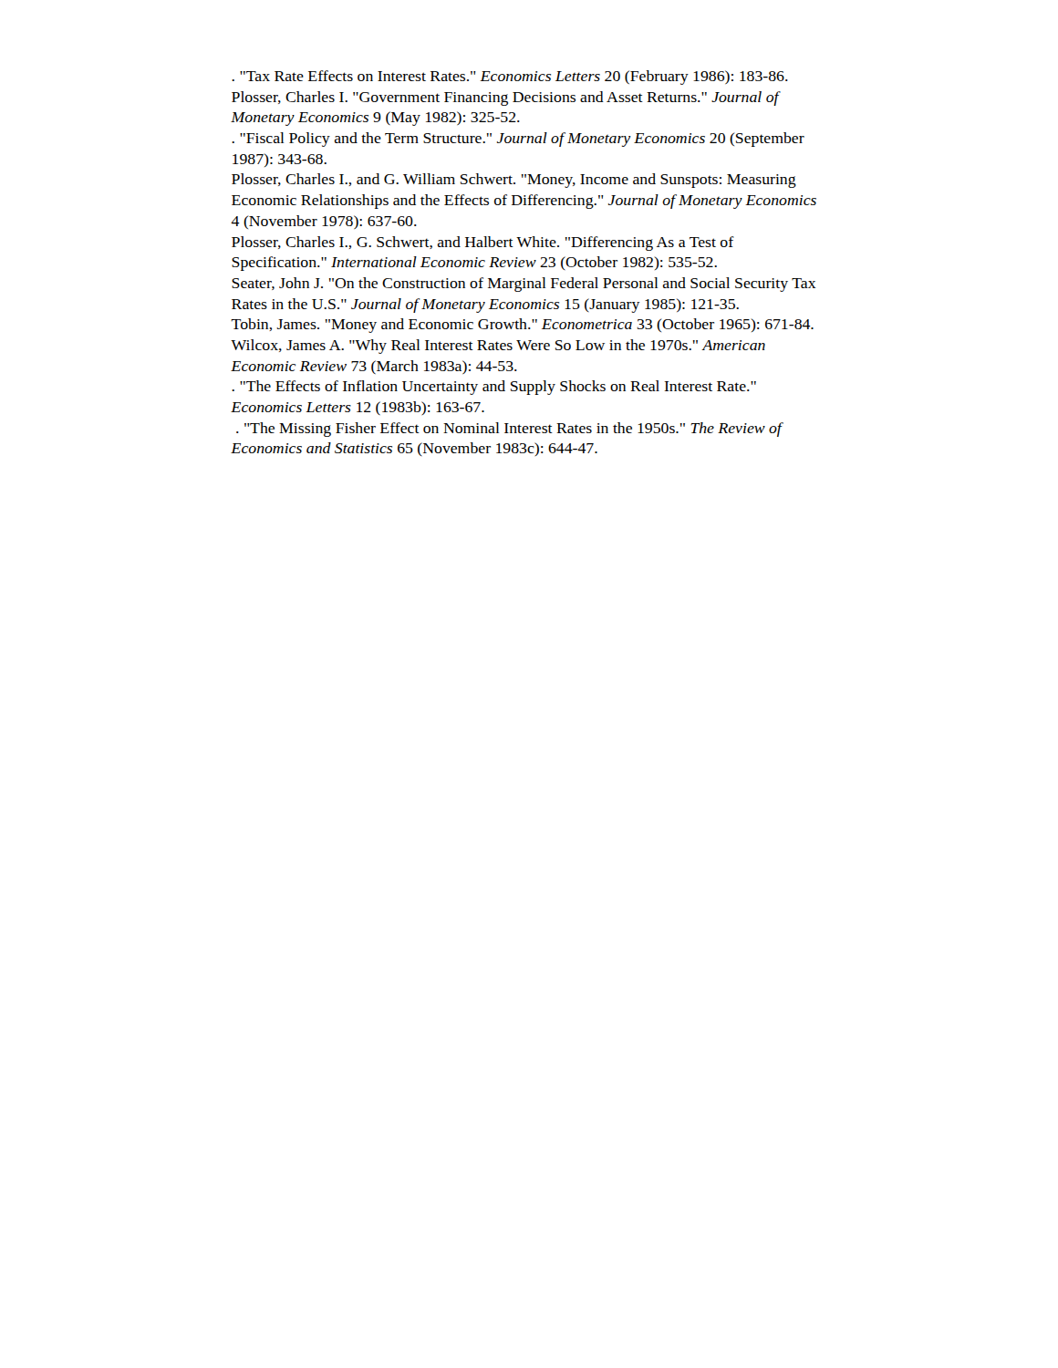. "Tax Rate Effects on Interest Rates." Economics Letters 20 (February 1986): 183-86.
Plosser, Charles I. "Government Financing Decisions and Asset Returns." Journal of Monetary Economics 9 (May 1982): 325-52.
. "Fiscal Policy and the Term Structure." Journal of Monetary Economics 20 (September 1987): 343-68.
Plosser, Charles I., and G. William Schwert. "Money, Income and Sunspots: Measuring Economic Relationships and the Effects of Differencing." Journal of Monetary Economics 4 (November 1978): 637-60.
Plosser, Charles I., G. Schwert, and Halbert White. "Differencing As a Test of Specification." International Economic Review 23 (October 1982): 535-52.
Seater, John J. "On the Construction of Marginal Federal Personal and Social Security Tax Rates in the U.S." Journal of Monetary Economics 15 (January 1985): 121-35.
Tobin, James. "Money and Economic Growth." Econometrica 33 (October 1965): 671-84.
Wilcox, James A. "Why Real Interest Rates Were So Low in the 1970s." American Economic Review 73 (March 1983a): 44-53.
. "The Effects of Inflation Uncertainty and Supply Shocks on Real Interest Rate." Economics Letters 12 (1983b): 163-67.
. "The Missing Fisher Effect on Nominal Interest Rates in the 1950s." The Review of Economics and Statistics 65 (November 1983c): 644-47.